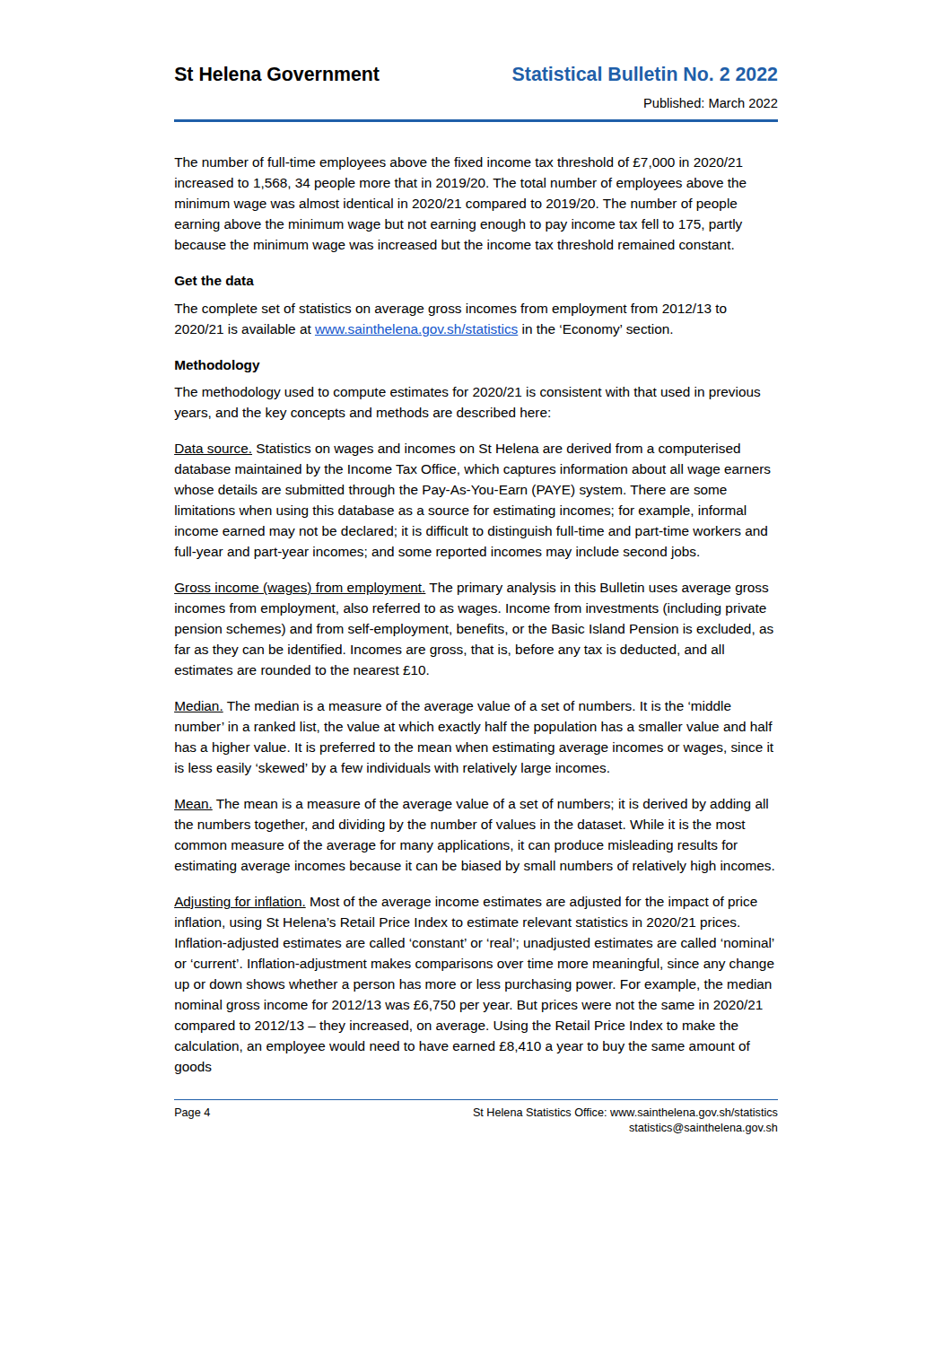St Helena Government
Statistical Bulletin No. 2 2022
Published: March 2022
The number of full-time employees above the fixed income tax threshold of £7,000 in 2020/21 increased to 1,568, 34 people more that in 2019/20. The total number of employees above the minimum wage was almost identical in 2020/21 compared to 2019/20. The number of people earning above the minimum wage but not earning enough to pay income tax fell to 175, partly because the minimum wage was increased but the income tax threshold remained constant.
Get the data
The complete set of statistics on average gross incomes from employment from 2012/13 to 2020/21 is available at www.sainthelena.gov.sh/statistics in the ‘Economy’ section.
Methodology
The methodology used to compute estimates for 2020/21 is consistent with that used in previous years, and the key concepts and methods are described here:
Data source. Statistics on wages and incomes on St Helena are derived from a computerised database maintained by the Income Tax Office, which captures information about all wage earners whose details are submitted through the Pay-As-You-Earn (PAYE) system. There are some limitations when using this database as a source for estimating incomes; for example, informal income earned may not be declared; it is difficult to distinguish full-time and part-time workers and full-year and part-year incomes; and some reported incomes may include second jobs.
Gross income (wages) from employment. The primary analysis in this Bulletin uses average gross incomes from employment, also referred to as wages. Income from investments (including private pension schemes) and from self-employment, benefits, or the Basic Island Pension is excluded, as far as they can be identified. Incomes are gross, that is, before any tax is deducted, and all estimates are rounded to the nearest £10.
Median. The median is a measure of the average value of a set of numbers. It is the ‘middle number’ in a ranked list, the value at which exactly half the population has a smaller value and half has a higher value. It is preferred to the mean when estimating average incomes or wages, since it is less easily ‘skewed’ by a few individuals with relatively large incomes.
Mean. The mean is a measure of the average value of a set of numbers; it is derived by adding all the numbers together, and dividing by the number of values in the dataset. While it is the most common measure of the average for many applications, it can produce misleading results for estimating average incomes because it can be biased by small numbers of relatively high incomes.
Adjusting for inflation. Most of the average income estimates are adjusted for the impact of price inflation, using St Helena’s Retail Price Index to estimate relevant statistics in 2020/21 prices. Inflation-adjusted estimates are called ‘constant’ or ‘real’; unadjusted estimates are called ‘nominal’ or ‘current’. Inflation-adjustment makes comparisons over time more meaningful, since any change up or down shows whether a person has more or less purchasing power. For example, the median nominal gross income for 2012/13 was £6,750 per year. But prices were not the same in 2020/21 compared to 2012/13 – they increased, on average. Using the Retail Price Index to make the calculation, an employee would need to have earned £8,410 a year to buy the same amount of goods
Page 4
St Helena Statistics Office: www.sainthelena.gov.sh/statistics
statistics@sainthelena.gov.sh